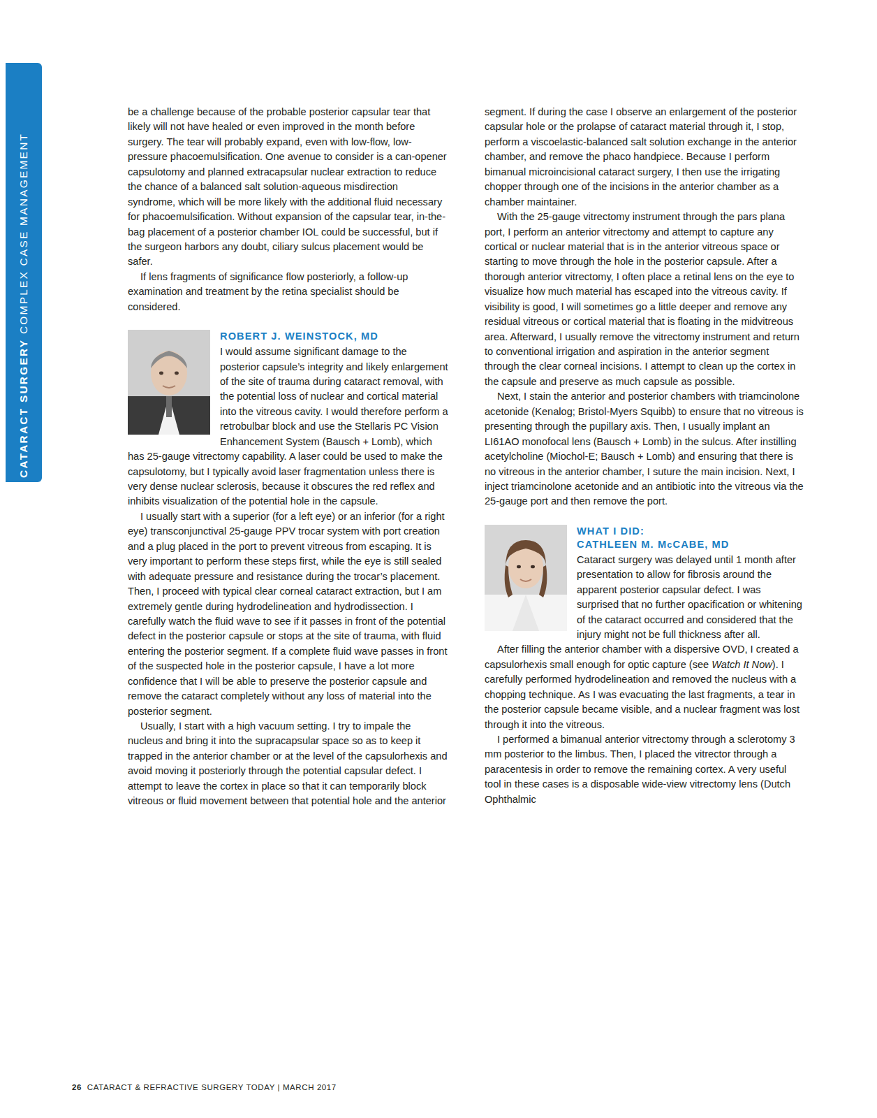CATARACT SURGERY COMPLEX CASE MANAGEMENT
be a challenge because of the probable posterior capsular tear that likely will not have healed or even improved in the month before surgery. The tear will probably expand, even with low-flow, low-pressure phacoemulsification. One avenue to consider is a can-opener capsulotomy and planned extracapsular nuclear extraction to reduce the chance of a balanced salt solution-aqueous misdirection syndrome, which will be more likely with the additional fluid necessary for phacoemulsification. Without expansion of the capsular tear, in-the-bag placement of a posterior chamber IOL could be successful, but if the surgeon harbors any doubt, ciliary sulcus placement would be safer.
If lens fragments of significance flow posteriorly, a follow-up examination and treatment by the retina specialist should be considered.
ROBERT J. WEINSTOCK, MD
I would assume significant damage to the posterior capsule’s integrity and likely enlargement of the site of trauma during cataract removal, with the potential loss of nuclear and cortical material into the vitreous cavity. I would therefore perform a retrobulbar block and use the Stellaris PC Vision Enhancement System (Bausch + Lomb), which has 25-gauge vitrectomy capability. A laser could be used to make the capsulotomy, but I typically avoid laser fragmentation unless there is very dense nuclear sclerosis, because it obscures the red reflex and inhibits visualization of the potential hole in the capsule.
I usually start with a superior (for a left eye) or an inferior (for a right eye) transconjunctival 25-gauge PPV trocar system with port creation and a plug placed in the port to prevent vitreous from escaping. It is very important to perform these steps first, while the eye is still sealed with adequate pressure and resistance during the trocar’s placement. Then, I proceed with typical clear corneal cataract extraction, but I am extremely gentle during hydrodelineation and hydrodissection. I carefully watch the fluid wave to see if it passes in front of the potential defect in the posterior capsule or stops at the site of trauma, with fluid entering the posterior segment. If a complete fluid wave passes in front of the suspected hole in the posterior capsule, I have a lot more confidence that I will be able to preserve the posterior capsule and remove the cataract completely without any loss of material into the posterior segment.
Usually, I start with a high vacuum setting. I try to impale the nucleus and bring it into the supracapsular space so as to keep it trapped in the anterior chamber or at the level of the capsulorhexis and avoid moving it posteriorly through the potential capsular defect. I attempt to leave the cortex in place so that it can temporarily block vitreous or fluid movement between that potential hole and the anterior
segment. If during the case I observe an enlargement of the posterior capsular hole or the prolapse of cataract material through it, I stop, perform a viscoelastic-balanced salt solution exchange in the anterior chamber, and remove the phaco handpiece. Because I perform bimanual microincisional cataract surgery, I then use the irrigating chopper through one of the incisions in the anterior chamber as a chamber maintainer.
With the 25-gauge vitrectomy instrument through the pars plana port, I perform an anterior vitrectomy and attempt to capture any cortical or nuclear material that is in the anterior vitreous space or starting to move through the hole in the posterior capsule. After a thorough anterior vitrectomy, I often place a retinal lens on the eye to visualize how much material has escaped into the vitreous cavity. If visibility is good, I will sometimes go a little deeper and remove any residual vitreous or cortical material that is floating in the midvitreous area. Afterward, I usually remove the vitrectomy instrument and return to conventional irrigation and aspiration in the anterior segment through the clear corneal incisions. I attempt to clean up the cortex in the capsule and preserve as much capsule as possible.
Next, I stain the anterior and posterior chambers with triamcinolone acetonide (Kenalog; Bristol-Myers Squibb) to ensure that no vitreous is presenting through the pupillary axis. Then, I usually implant an LI61AO monofocal lens (Bausch + Lomb) in the sulcus. After instilling acetylcholine (Miochol-E; Bausch + Lomb) and ensuring that there is no vitreous in the anterior chamber, I suture the main incision. Next, I inject triamcinolone acetonide and an antibiotic into the vitreous via the 25-gauge port and then remove the port.
WHAT I DID:
CATHLEEN M. Mc CABE, MD
Cataract surgery was delayed until 1 month after presentation to allow for fibrosis around the apparent posterior capsular defect. I was surprised that no further opacification or whitening of the cataract occurred and considered that the injury might not be full thickness after all.
After filling the anterior chamber with a dispersive OVD, I created a capsulorhexis small enough for optic capture (see Watch It Now). I carefully performed hydrodelineation and removed the nucleus with a chopping technique. As I was evacuating the last fragments, a tear in the posterior capsule became visible, and a nuclear fragment was lost through it into the vitreous.
I performed a bimanual anterior vitrectomy through a sclerotomy 3 mm posterior to the limbus. Then, I placed the vitrector through a paracentesis in order to remove the remaining cortex. A very useful tool in these cases is a disposable wide-view vitrectomy lens (Dutch Ophthalmic
26 CATARACT & REFRACTIVE SURGERY TODAY | MARCH 2017